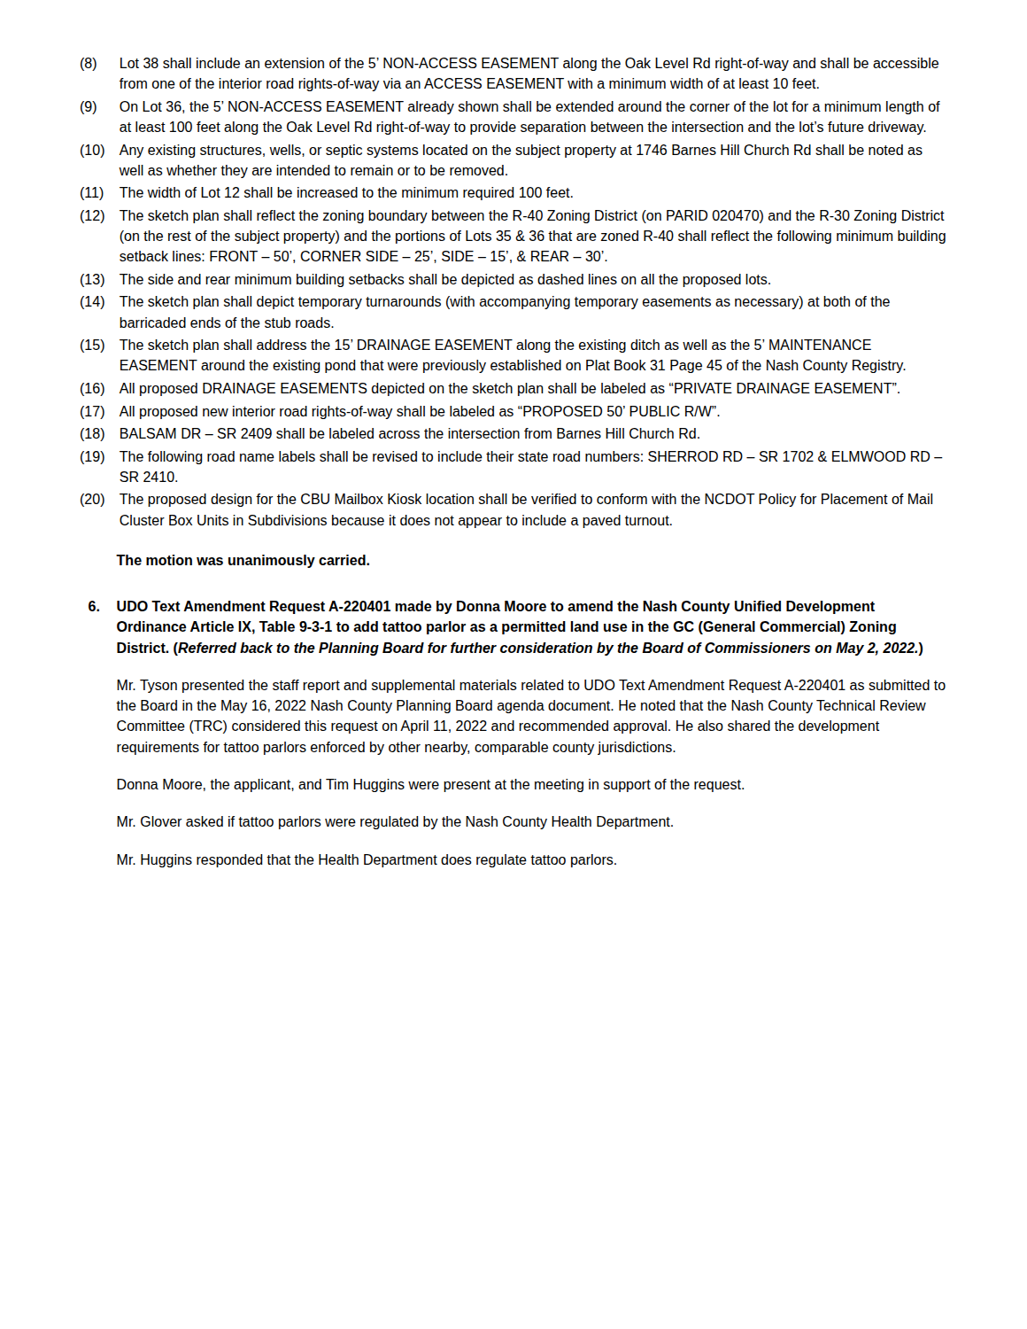(8) Lot 38 shall include an extension of the 5’ NON-ACCESS EASEMENT along the Oak Level Rd right-of-way and shall be accessible from one of the interior road rights-of-way via an ACCESS EASEMENT with a minimum width of at least 10 feet.
(9) On Lot 36, the 5’ NON-ACCESS EASEMENT already shown shall be extended around the corner of the lot for a minimum length of at least 100 feet along the Oak Level Rd right-of-way to provide separation between the intersection and the lot’s future driveway.
(10) Any existing structures, wells, or septic systems located on the subject property at 1746 Barnes Hill Church Rd shall be noted as well as whether they are intended to remain or to be removed.
(11) The width of Lot 12 shall be increased to the minimum required 100 feet.
(12) The sketch plan shall reflect the zoning boundary between the R-40 Zoning District (on PARID 020470) and the R-30 Zoning District (on the rest of the subject property) and the portions of Lots 35 & 36 that are zoned R-40 shall reflect the following minimum building setback lines: FRONT – 50’, CORNER SIDE – 25’, SIDE – 15’, & REAR – 30’.
(13) The side and rear minimum building setbacks shall be depicted as dashed lines on all the proposed lots.
(14) The sketch plan shall depict temporary turnarounds (with accompanying temporary easements as necessary) at both of the barricaded ends of the stub roads.
(15) The sketch plan shall address the 15’ DRAINAGE EASEMENT along the existing ditch as well as the 5’ MAINTENANCE EASEMENT around the existing pond that were previously established on Plat Book 31 Page 45 of the Nash County Registry.
(16) All proposed DRAINAGE EASEMENTS depicted on the sketch plan shall be labeled as “PRIVATE DRAINAGE EASEMENT”.
(17) All proposed new interior road rights-of-way shall be labeled as “PROPOSED 50’ PUBLIC R/W”.
(18) BALSAM DR – SR 2409 shall be labeled across the intersection from Barnes Hill Church Rd.
(19) The following road name labels shall be revised to include their state road numbers: SHERROD RD – SR 1702 & ELMWOOD RD – SR 2410.
(20) The proposed design for the CBU Mailbox Kiosk location shall be verified to conform with the NCDOT Policy for Placement of Mail Cluster Box Units in Subdivisions because it does not appear to include a paved turnout.
The motion was unanimously carried.
6.
UDO Text Amendment Request A-220401 made by Donna Moore to amend the Nash County Unified Development Ordinance Article IX, Table 9-3-1 to add tattoo parlor as a permitted land use in the GC (General Commercial) Zoning District. (Referred back to the Planning Board for further consideration by the Board of Commissioners on May 2, 2022.)
Mr. Tyson presented the staff report and supplemental materials related to UDO Text Amendment Request A-220401 as submitted to the Board in the May 16, 2022 Nash County Planning Board agenda document. He noted that the Nash County Technical Review Committee (TRC) considered this request on April 11, 2022 and recommended approval. He also shared the development requirements for tattoo parlors enforced by other nearby, comparable county jurisdictions.
Donna Moore, the applicant, and Tim Huggins were present at the meeting in support of the request.
Mr. Glover asked if tattoo parlors were regulated by the Nash County Health Department.
Mr. Huggins responded that the Health Department does regulate tattoo parlors.